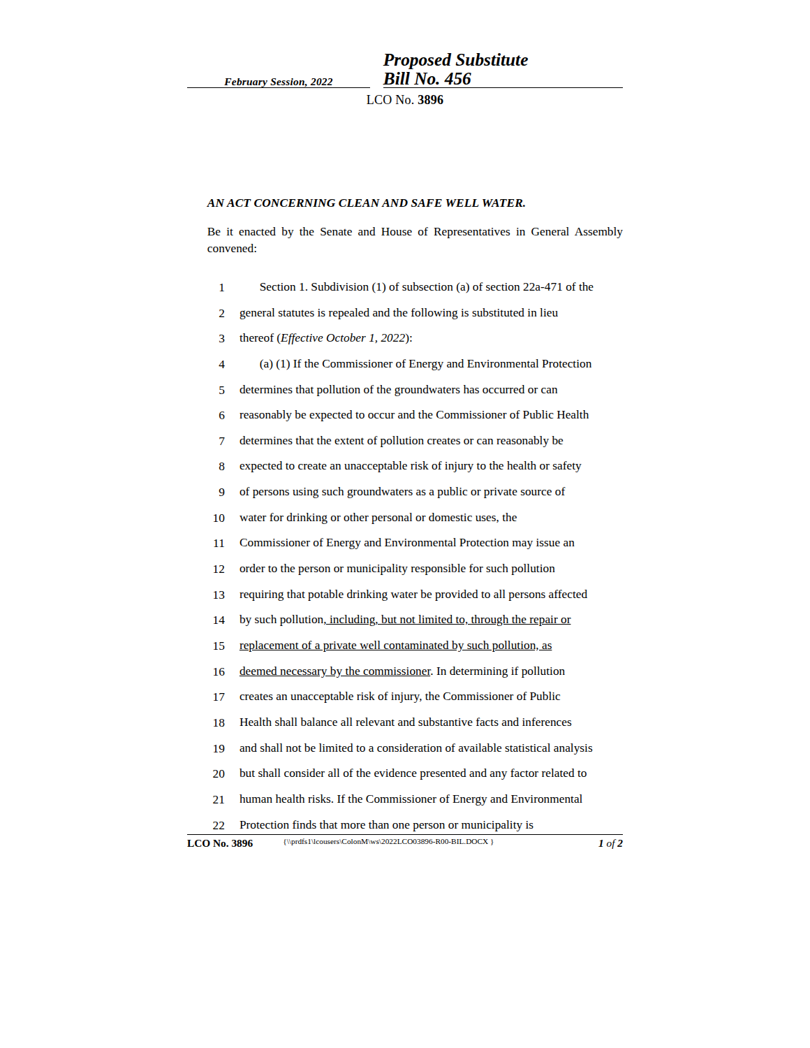| February Session, 2022 | | Proposed Substitute Bill No. 456 |
LCO No. 3896
AN ACT CONCERNING CLEAN AND SAFE WELL WATER.
Be it enacted by the Senate and House of Representatives in General Assembly convened:
| 1 | Section 1. Subdivision (1) of subsection (a) of section 22a-471 of the |
| 2 | general statutes is repealed and the following is substituted in lieu |
| 3 | thereof ( Effective October 1, 2022 ): |
| 4 | (a) (1) If the Commissioner of Energy and Environmental Protection |
| 5 | determines that pollution of the groundwaters has occurred or can |
| 6 | reasonably be expected to occur and the Commissioner of Public Health |
| 7 | determines that the extent of pollution creates or can reasonably be |
| 8 | expected to create an unacceptable risk of injury to the health or safety |
| 9 | of persons using such groundwaters as a public or private source of |
| 10 | water for drinking or other personal or domestic uses, the |
| 11 | Commissioner of Energy and Environmental Protection may issue an |
| 12 | order to the person or municipality responsible for such pollution |
| 13 | requiring that potable drinking water be provided to all persons affected |
| 14 | by such pollution , including, but not limited to, through the repair or |
| 15 | replacement of a private well contaminated by such pollution, as |
| 16 | deemed necessary by the commissioner . In determining if pollution |
| 17 | creates an unacceptable risk of injury, the Commissioner of Public |
| 18 | Health shall balance all relevant and substantive facts and inferences |
| 19 | and shall not be limited to a consideration of available statistical analysis |
| 20 | but shall consider all of the evidence presented and any factor related to |
| 21 | human health risks. If the Commissioner of Energy and Environmental |
| 22 | Protection finds that more than one person or municipality is |
| LCO No. 3896 | {\\prdfs1\lcousers\ColonM\ws\2022LCO03896-R00-BIL.DOCX } | 1 of 2 |